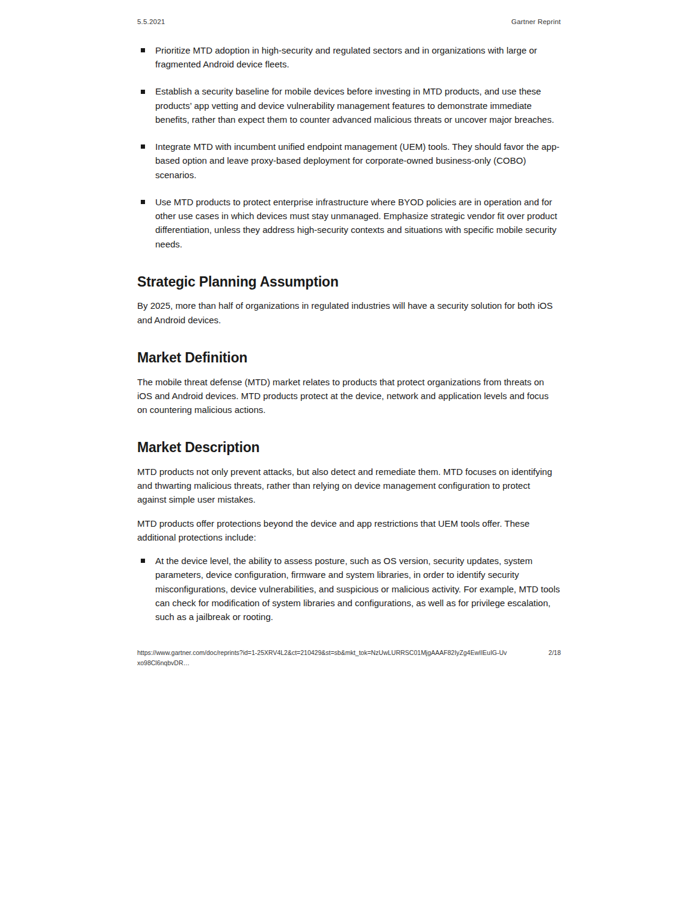5.5.2021 Gartner Reprint
Prioritize MTD adoption in high-security and regulated sectors and in organizations with large or fragmented Android device fleets.
Establish a security baseline for mobile devices before investing in MTD products, and use these products’ app vetting and device vulnerability management features to demonstrate immediate benefits, rather than expect them to counter advanced malicious threats or uncover major breaches.
Integrate MTD with incumbent unified endpoint management (UEM) tools. They should favor the app-based option and leave proxy-based deployment for corporate-owned business-only (COBO) scenarios.
Use MTD products to protect enterprise infrastructure where BYOD policies are in operation and for other use cases in which devices must stay unmanaged. Emphasize strategic vendor fit over product differentiation, unless they address high-security contexts and situations with specific mobile security needs.
Strategic Planning Assumption
By 2025, more than half of organizations in regulated industries will have a security solution for both iOS and Android devices.
Market Definition
The mobile threat defense (MTD) market relates to products that protect organizations from threats on iOS and Android devices. MTD products protect at the device, network and application levels and focus on countering malicious actions.
Market Description
MTD products not only prevent attacks, but also detect and remediate them. MTD focuses on identifying and thwarting malicious threats, rather than relying on device management configuration to protect against simple user mistakes.
MTD products offer protections beyond the device and app restrictions that UEM tools offer. These additional protections include:
At the device level, the ability to assess posture, such as OS version, security updates, system parameters, device configuration, firmware and system libraries, in order to identify security misconfigurations, device vulnerabilities, and suspicious or malicious activity. For example, MTD tools can check for modification of system libraries and configurations, as well as for privilege escalation, such as a jailbreak or rooting.
https://www.gartner.com/doc/reprints?id=1-25XRV4L2&ct=210429&st=sb&mkt_tok=NzUwLURRSC01MjgAAAF82IyZg4EwIIEuIG-Uvxo98Cl6nqbvDR… 2/18